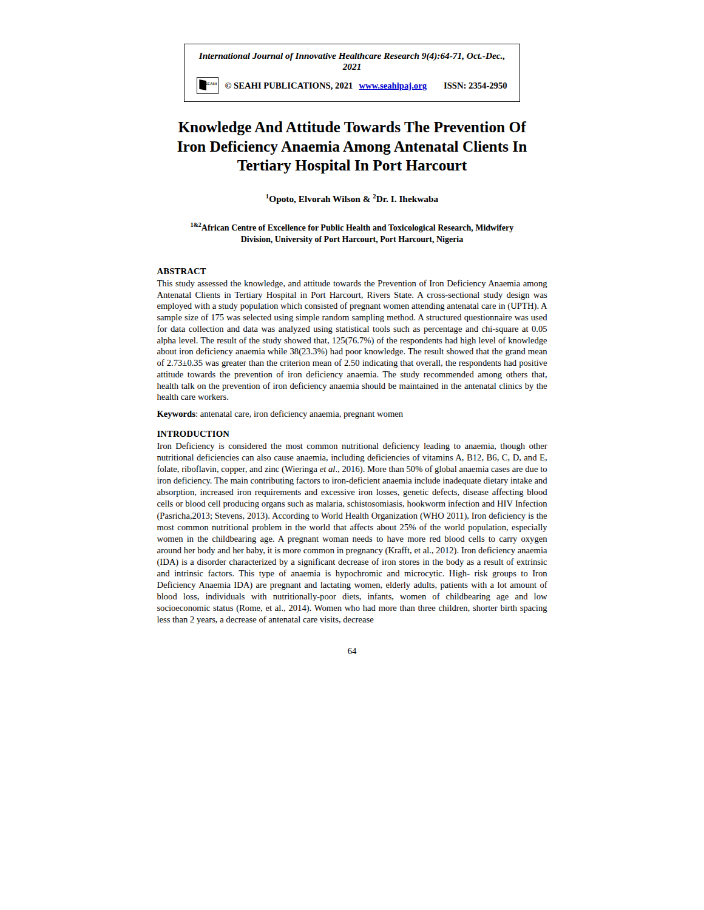International Journal of Innovative Healthcare Research 9(4):64-71, Oct.-Dec., 2021
© SEAHI PUBLICATIONS, 2021 www.seahipaj.org ISSN: 2354-2950
Knowledge And Attitude Towards The Prevention Of Iron Deficiency Anaemia Among Antenatal Clients In Tertiary Hospital In Port Harcourt
1Opoto, Elvorah Wilson & 2Dr. I. Ihekwaba
1&2African Centre of Excellence for Public Health and Toxicological Research, Midwifery Division, University of Port Harcourt, Port Harcourt, Nigeria
ABSTRACT
This study assessed the knowledge, and attitude towards the Prevention of Iron Deficiency Anaemia among Antenatal Clients in Tertiary Hospital in Port Harcourt, Rivers State. A cross-sectional study design was employed with a study population which consisted of pregnant women attending antenatal care in (UPTH). A sample size of 175 was selected using simple random sampling method. A structured questionnaire was used for data collection and data was analyzed using statistical tools such as percentage and chi-square at 0.05 alpha level. The result of the study showed that, 125(76.7%) of the respondents had high level of knowledge about iron deficiency anaemia while 38(23.3%) had poor knowledge. The result showed that the grand mean of 2.73±0.35 was greater than the criterion mean of 2.50 indicating that overall, the respondents had positive attitude towards the prevention of iron deficiency anaemia. The study recommended among others that, health talk on the prevention of iron deficiency anaemia should be maintained in the antenatal clinics by the health care workers.
Keywords: antenatal care, iron deficiency anaemia, pregnant women
INTRODUCTION
Iron Deficiency is considered the most common nutritional deficiency leading to anaemia, though other nutritional deficiencies can also cause anaemia, including deficiencies of vitamins A, B12, B6, C, D, and E, folate, riboflavin, copper, and zinc (Wieringa et al., 2016). More than 50% of global anaemia cases are due to iron deficiency. The main contributing factors to iron-deficient anaemia include inadequate dietary intake and absorption, increased iron requirements and excessive iron losses, genetic defects, disease affecting blood cells or blood cell producing organs such as malaria, schistosomiasis, hookworm infection and HIV Infection (Pasricha,2013; Stevens, 2013). According to World Health Organization (WHO 2011), Iron deficiency is the most common nutritional problem in the world that affects about 25% of the world population, especially women in the childbearing age. A pregnant woman needs to have more red blood cells to carry oxygen around her body and her baby, it is more common in pregnancy (Krafft, et al., 2012). Iron deficiency anaemia (IDA) is a disorder characterized by a significant decrease of iron stores in the body as a result of extrinsic and intrinsic factors. This type of anaemia is hypochromic and microcytic. High- risk groups to Iron Deficiency Anaemia IDA) are pregnant and lactating women, elderly adults, patients with a lot amount of blood loss, individuals with nutritionally-poor diets, infants, women of childbearing age and low socioeconomic status (Rome, et al., 2014). Women who had more than three children, shorter birth spacing less than 2 years, a decrease of antenatal care visits, decrease
64